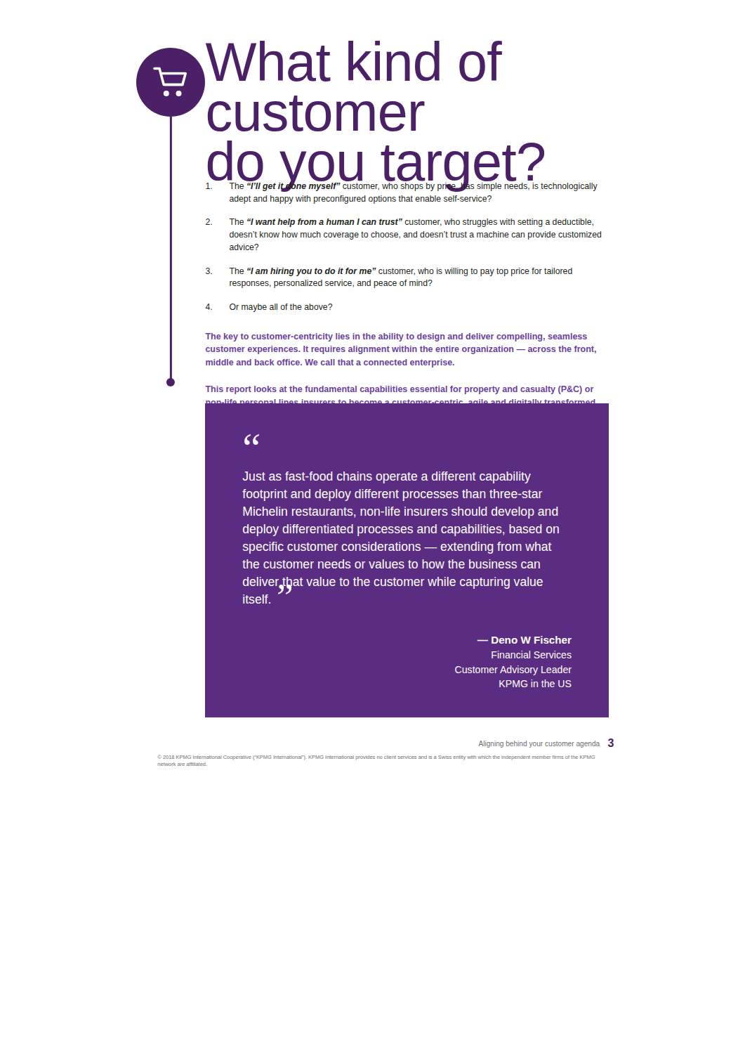What kind of customer
do you target?
The “I’ll get it done myself” customer, who shops by price, has simple needs, is technologically adept and happy with preconfigured options that enable self-service?
The “I want help from a human I can trust” customer, who struggles with setting a deductible, doesn’t know how much coverage to choose, and doesn’t trust a machine can provide customized advice?
The “I am hiring you to do it for me” customer, who is willing to pay top price for tailored responses, personalized service, and peace of mind?
Or maybe all of the above?
The key to customer-centricity lies in the ability to design and deliver compelling, seamless customer experiences. It requires alignment within the entire organization — across the front, middle and back office. We call that a connected enterprise.
This report looks at the fundamental capabilities essential for property and casualty (P&C) or non-life personal lines insurers to become a customer-centric, agile and digitally transformed connected enterprise.
“
Just as fast-food chains operate a different capability footprint and deploy different processes than three-star Michelin restaurants, non-life insurers should develop and deploy differentiated processes and capabilities, based on specific customer considerations — extending from what the customer needs or values to how the business can deliver that value to the customer while capturing value itself.”
— Deno W Fischer
Financial Services
Customer Advisory Leader
KPMG in the US
Aligning behind your customer agenda3
© 2018 KPMG International Cooperative (“KPMG International”). KPMG International provides no client services and is a Swiss entity with which the independent member firms of the KPMG network are affiliated.